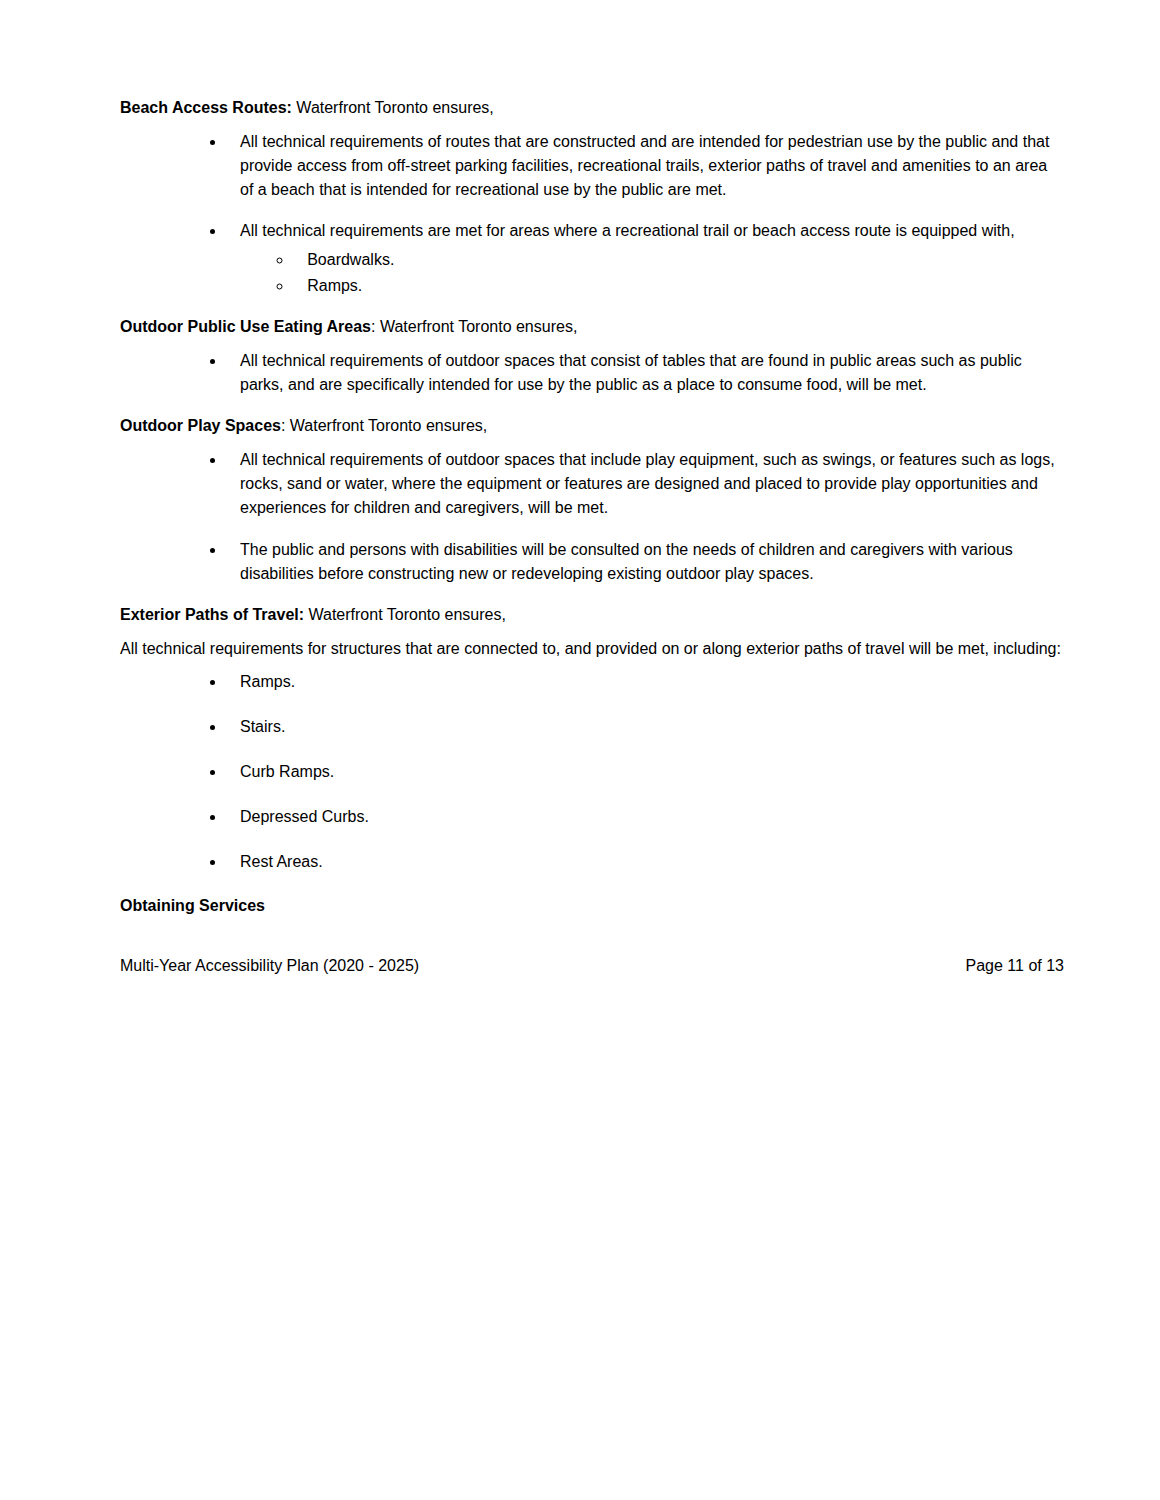Beach Access Routes: Waterfront Toronto ensures,
All technical requirements of routes that are constructed and are intended for pedestrian use by the public and that provide access from off-street parking facilities, recreational trails, exterior paths of travel and amenities to an area of a beach that is intended for recreational use by the public are met.
All technical requirements are met for areas where a recreational trail or beach access route is equipped with,
Boardwalks.
Ramps.
Outdoor Public Use Eating Areas: Waterfront Toronto ensures,
All technical requirements of outdoor spaces that consist of tables that are found in public areas such as public parks, and are specifically intended for use by the public as a place to consume food, will be met.
Outdoor Play Spaces: Waterfront Toronto ensures,
All technical requirements of outdoor spaces that include play equipment, such as swings, or features such as logs, rocks, sand or water, where the equipment or features are designed and placed to provide play opportunities and experiences for children and caregivers, will be met.
The public and persons with disabilities will be consulted on the needs of children and caregivers with various disabilities before constructing new or redeveloping existing outdoor play spaces.
Exterior Paths of Travel: Waterfront Toronto ensures,
All technical requirements for structures that are connected to, and provided on or along exterior paths of travel will be met, including:
Ramps.
Stairs.
Curb Ramps.
Depressed Curbs.
Rest Areas.
Obtaining Services
Multi-Year Accessibility Plan (2020 - 2025) Page 11 of 13